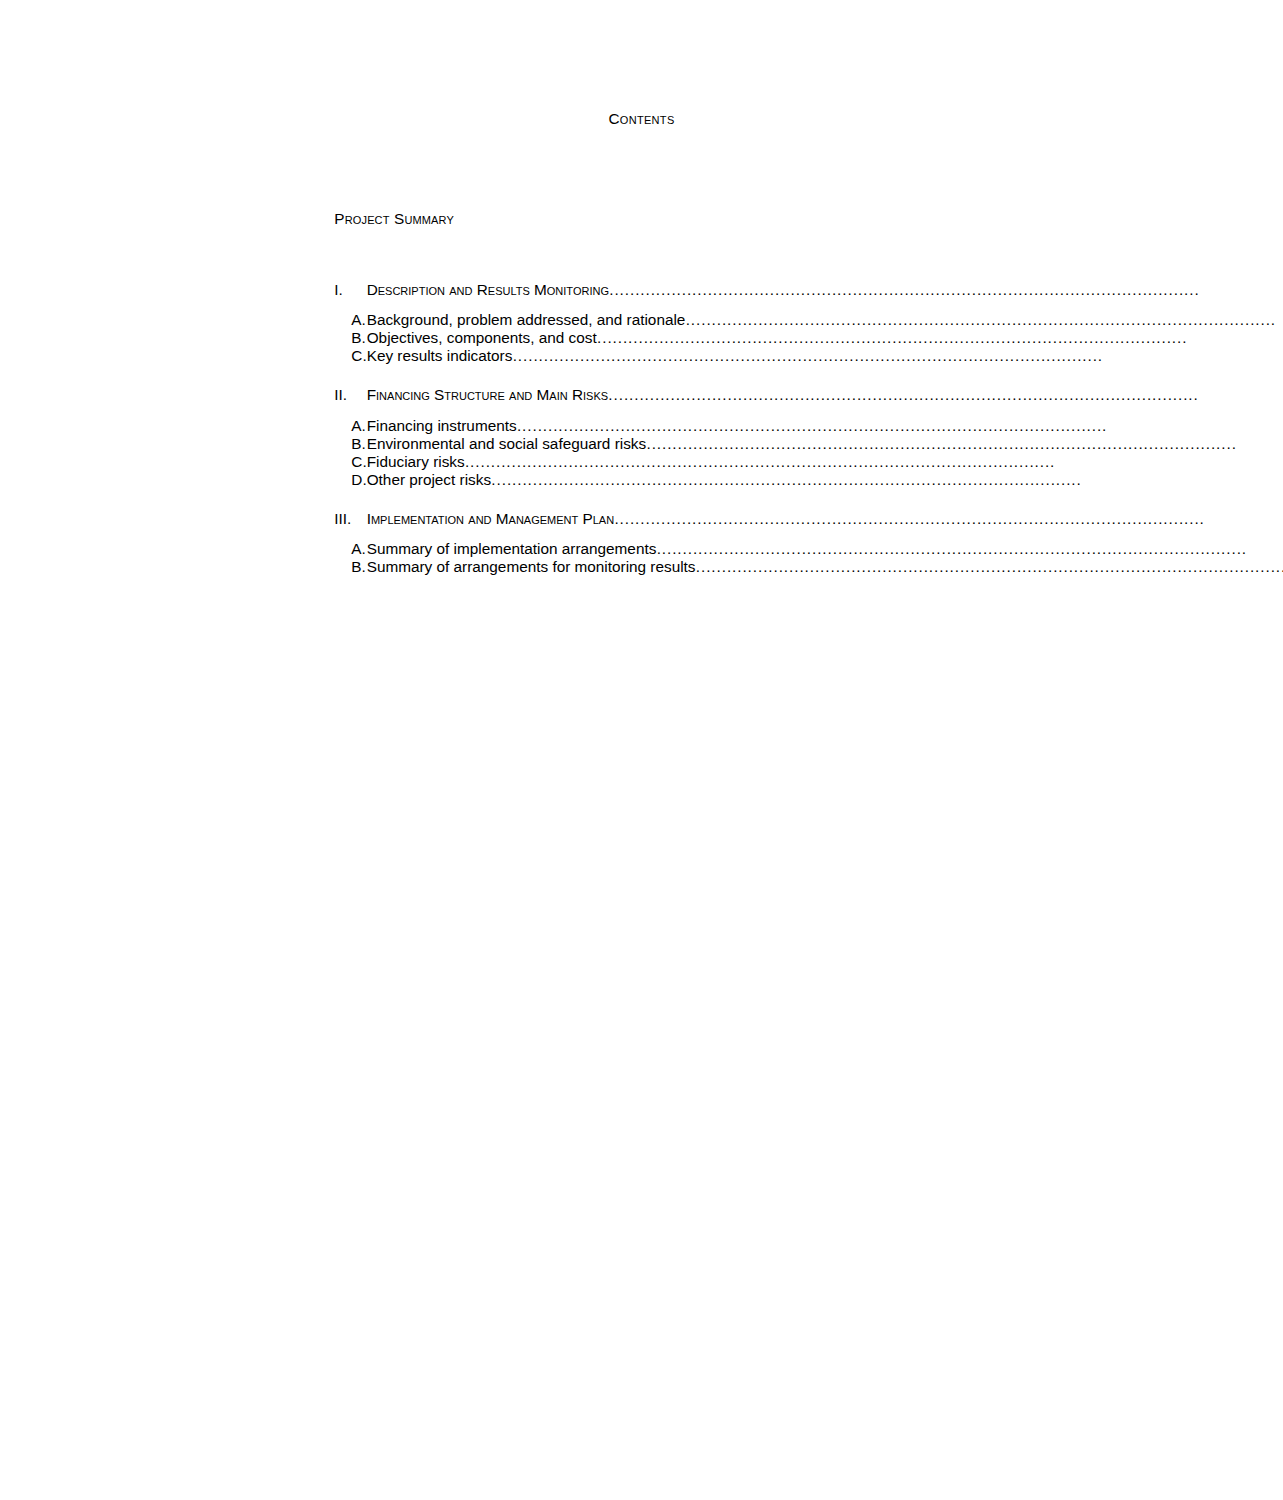Contents
Project Summary
| I. | | Description and Results Monitoring .................................................................................................................. 1 |
| | A. | Background, problem addressed, and rationale .................................................................................................................. 1 |
| | B. | Objectives, components, and cost .................................................................................................................. 11 |
| | C. | Key results indicators .................................................................................................................. 12 |
| II. | | Financing Structure and Main Risks .................................................................................................................. 13 |
| | A. | Financing instruments .................................................................................................................. 13 |
| | B. | Environmental and social safeguard risks .................................................................................................................. 13 |
| | C. | Fiduciary risks .................................................................................................................. 14 |
| | D. | Other project risks .................................................................................................................. 15 |
| III. | | Implementation and Management Plan .................................................................................................................. 16 |
| | A. | Summary of implementation arrangements .................................................................................................................. 16 |
| | B. | Summary of arrangements for monitoring results .................................................................................................................. 18 |